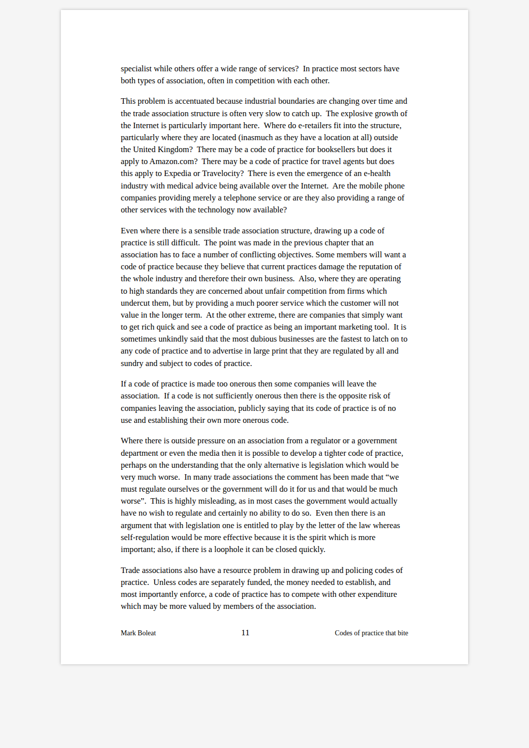specialist while others offer a wide range of services? In practice most sectors have both types of association, often in competition with each other.
This problem is accentuated because industrial boundaries are changing over time and the trade association structure is often very slow to catch up. The explosive growth of the Internet is particularly important here. Where do e-retailers fit into the structure, particularly where they are located (inasmuch as they have a location at all) outside the United Kingdom? There may be a code of practice for booksellers but does it apply to Amazon.com? There may be a code of practice for travel agents but does this apply to Expedia or Travelocity? There is even the emergence of an e-health industry with medical advice being available over the Internet. Are the mobile phone companies providing merely a telephone service or are they also providing a range of other services with the technology now available?
Even where there is a sensible trade association structure, drawing up a code of practice is still difficult. The point was made in the previous chapter that an association has to face a number of conflicting objectives. Some members will want a code of practice because they believe that current practices damage the reputation of the whole industry and therefore their own business. Also, where they are operating to high standards they are concerned about unfair competition from firms which undercut them, but by providing a much poorer service which the customer will not value in the longer term. At the other extreme, there are companies that simply want to get rich quick and see a code of practice as being an important marketing tool. It is sometimes unkindly said that the most dubious businesses are the fastest to latch on to any code of practice and to advertise in large print that they are regulated by all and sundry and subject to codes of practice.
If a code of practice is made too onerous then some companies will leave the association. If a code is not sufficiently onerous then there is the opposite risk of companies leaving the association, publicly saying that its code of practice is of no use and establishing their own more onerous code.
Where there is outside pressure on an association from a regulator or a government department or even the media then it is possible to develop a tighter code of practice, perhaps on the understanding that the only alternative is legislation which would be very much worse. In many trade associations the comment has been made that “we must regulate ourselves or the government will do it for us and that would be much worse”. This is highly misleading, as in most cases the government would actually have no wish to regulate and certainly no ability to do so. Even then there is an argument that with legislation one is entitled to play by the letter of the law whereas self-regulation would be more effective because it is the spirit which is more important; also, if there is a loophole it can be closed quickly.
Trade associations also have a resource problem in drawing up and policing codes of practice. Unless codes are separately funded, the money needed to establish, and most importantly enforce, a code of practice has to compete with other expenditure which may be more valued by members of the association.
Mark Boleat
11
Codes of practice that bite